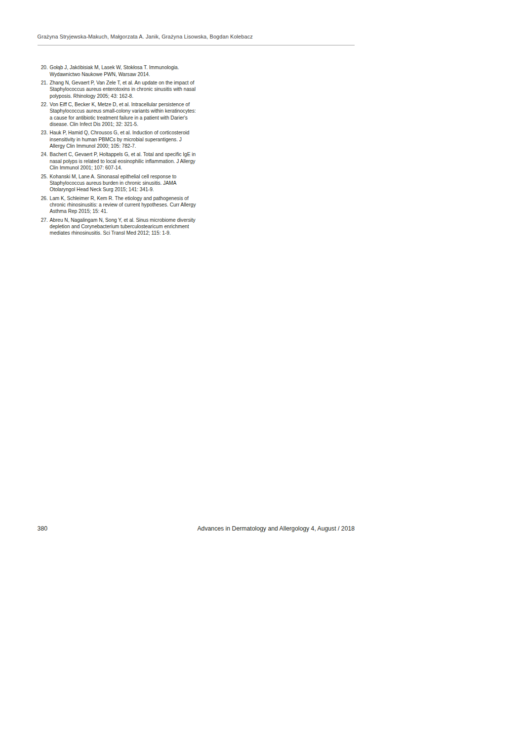Grażyna Stryjewska-Makuch, Małgorzata A. Janik, Grażyna Lisowska, Bogdan Kolebacz
Gołąb J, Jakóbisiak M, Lasek W, Stokłosa T. Immunologia. Wydawnictwo Naukowe PWN, Warsaw 2014.
Zhang N, Gevaert P, Van Zele T, et al. An update on the impact of Staphylococcus aureus enterotoxins in chronic sinusitis with nasal polyposis. Rhinology 2005; 43: 162-8.
Von Eiff C, Becker K, Metze D, et al. Intracellular persistence of Staphylococcus aureus small-colony variants within keratinocytes: a cause for antibiotic treatment failure in a patient with Darier's disease. Clin Infect Dis 2001; 32: 321-5.
Hauk P, Hamid Q, Chrousos G, et al. Induction of corticosteroid insensitivity in human PBMCs by microbial superantigens. J Allergy Clin Immunol 2000; 105: 782-7.
Bachert C, Gevaert P, Holtappels G, et al. Total and specific IgE in nasal polyps is related to local eosinophilic inflammation. J Allergy Clin Immunol 2001; 107: 607-14.
Kohanski M, Lane A. Sinonasal epithelial cell response to Staphylococcus aureus burden in chronic sinusitis. JAMA Otolaryngol Head Neck Surg 2015; 141: 341-9.
Lam K, Schleimer R, Kem R. The etiology and pathogenesis of chronic rhinosinusitis: a review of current hypotheses. Curr Allergy Asthma Rep 2015; 15: 41.
Abreu N, Nagalingam N, Song Y, et al. Sinus microbiome diversity depletion and Corynebacterium tuberculostearicum enrichment mediates rhinosinusitis. Sci Transl Med 2012; 115: 1-9.
380 Advances in Dermatology and Allergology 4, August / 2018